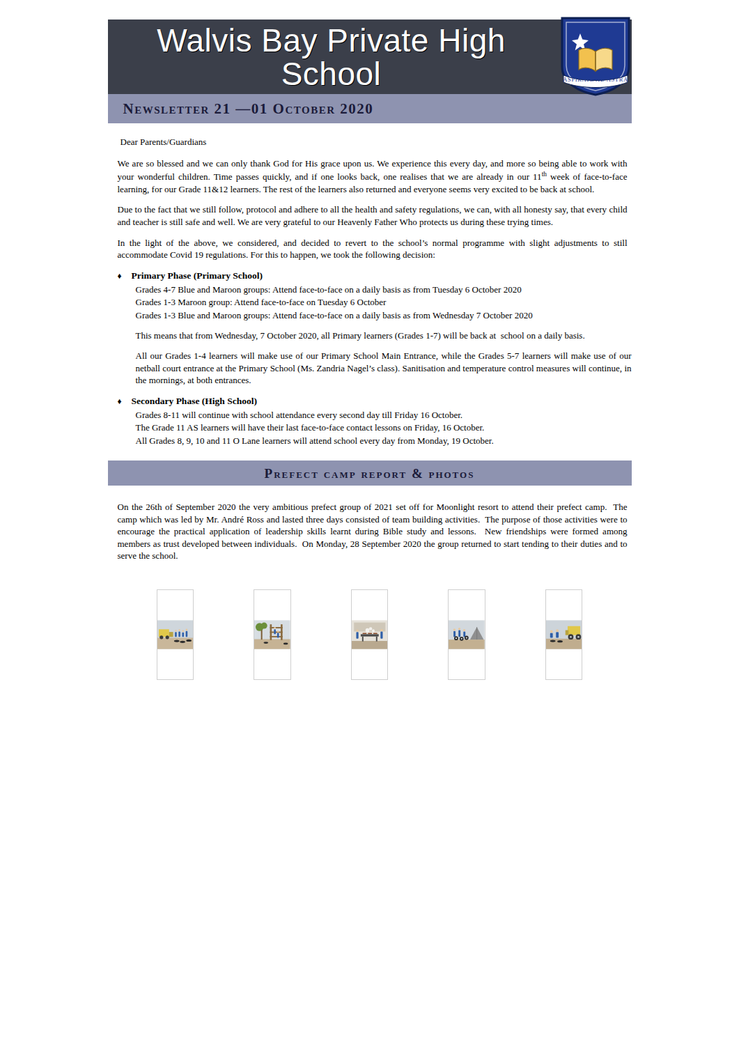Walvis Bay Private High School
Newsletter 21 —01 October 2020
ASPIRATE AD ASTRA
Dear Parents/Guardians
We are so blessed and we can only thank God for His grace upon us. We experience this every day, and more so being able to work with your wonderful children. Time passes quickly, and if one looks back, one realises that we are already in our 11th week of face-to-face learning, for our Grade 11&12 learners. The rest of the learners also returned and everyone seems very excited to be back at school.
Due to the fact that we still follow, protocol and adhere to all the health and safety regulations, we can, with all honesty say, that every child and teacher is still safe and well. We are very grateful to our Heavenly Father Who protects us during these trying times.
In the light of the above, we considered, and decided to revert to the school’s normal programme with slight adjustments to still accommodate Covid 19 regulations. For this to happen, we took the following decision:
♦
Primary Phase (Primary School)
Grades 4-7 Blue and Maroon groups: Attend face-to-face on a daily basis as from Tuesday 6 October 2020
Grades 1-3 Maroon group: Attend face-to-face on Tuesday 6 October
Grades 1-3 Blue and Maroon groups: Attend face-to-face on a daily basis as from Wednesday 7 October 2020
This means that from Wednesday, 7 October 2020, all Primary learners (Grades 1-7) will be back at school on a daily basis.
All our Grades 1-4 learners will make use of our Primary School Main Entrance, while the Grades 5-7 learners will make use of our netball court entrance at the Primary School (Ms. Zandria Nagel’s class). Sanitisation and temperature control measures will continue, in the mornings, at both entrances.
♦
Secondary Phase (High School)
Grades 8-11 will continue with school attendance every second day till Friday 16 October.
The Grade 11 AS learners will have their last face-to-face contact lessons on Friday, 16 October.
All Grades 8, 9, 10 and 11 O Lane learners will attend school every day from Monday, 19 October.
Prefect camp report & photos
On the 26th of September 2020 the very ambitious prefect group of 2021 set off for Moonlight resort to attend their prefect camp. The camp which was led by Mr. André Ross and lasted three days consisted of team building activities. The purpose of those activities were to encourage the practical application of leadership skills learnt during Bible study and lessons. New friendships were formed among members as trust developed between individuals. On Monday, 28 September 2020 the group returned to start tending to their duties and to serve the school.